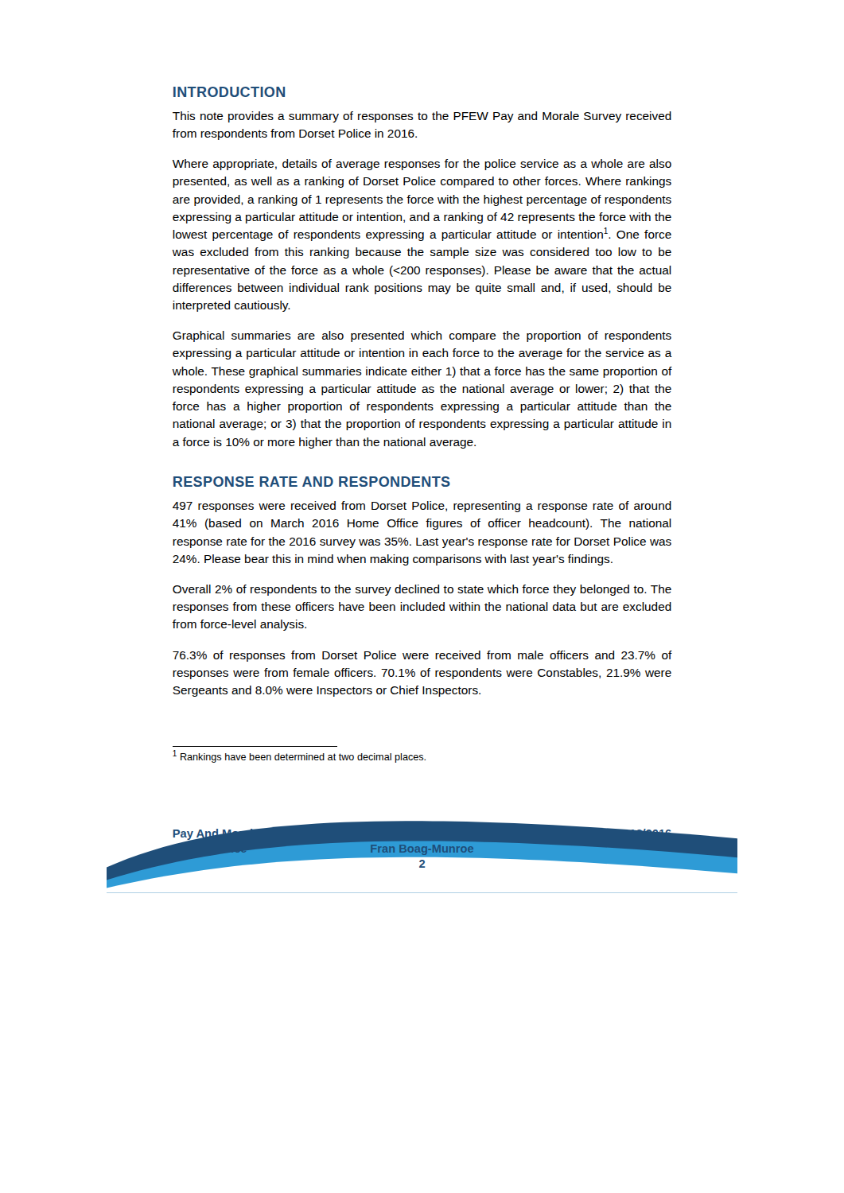INTRODUCTION
This note provides a summary of responses to the PFEW Pay and Morale Survey received from respondents from Dorset Police in 2016.
Where appropriate, details of average responses for the police service as a whole are also presented, as well as a ranking of Dorset Police compared to other forces. Where rankings are provided, a ranking of 1 represents the force with the highest percentage of respondents expressing a particular attitude or intention, and a ranking of 42 represents the force with the lowest percentage of respondents expressing a particular attitude or intention1. One force was excluded from this ranking because the sample size was considered too low to be representative of the force as a whole (<200 responses). Please be aware that the actual differences between individual rank positions may be quite small and, if used, should be interpreted cautiously.
Graphical summaries are also presented which compare the proportion of respondents expressing a particular attitude or intention in each force to the average for the service as a whole. These graphical summaries indicate either 1) that a force has the same proportion of respondents expressing a particular attitude as the national average or lower; 2) that the force has a higher proportion of respondents expressing a particular attitude than the national average; or 3) that the proportion of respondents expressing a particular attitude in a force is 10% or more higher than the national average.
RESPONSE RATE AND RESPONDENTS
497 responses were received from Dorset Police, representing a response rate of around 41% (based on March 2016 Home Office figures of officer headcount). The national response rate for the 2016 survey was 35%. Last year's response rate for Dorset Police was 24%. Please bear this in mind when making comparisons with last year's findings.
Overall 2% of respondents to the survey declined to state which force they belonged to. The responses from these officers have been included within the national data but are excluded from force-level analysis.
76.3% of responses from Dorset Police were received from male officers and 23.7% of responses were from female officers. 70.1% of respondents were Constables, 21.9% were Sergeants and 8.0% were Inspectors or Chief Inspectors.
1 Rankings have been determined at two decimal places.
Pay And Morale Survey 2016
Dorset Police
Research & Policy Support
Fran Boag-Munroe
2
R018/2016